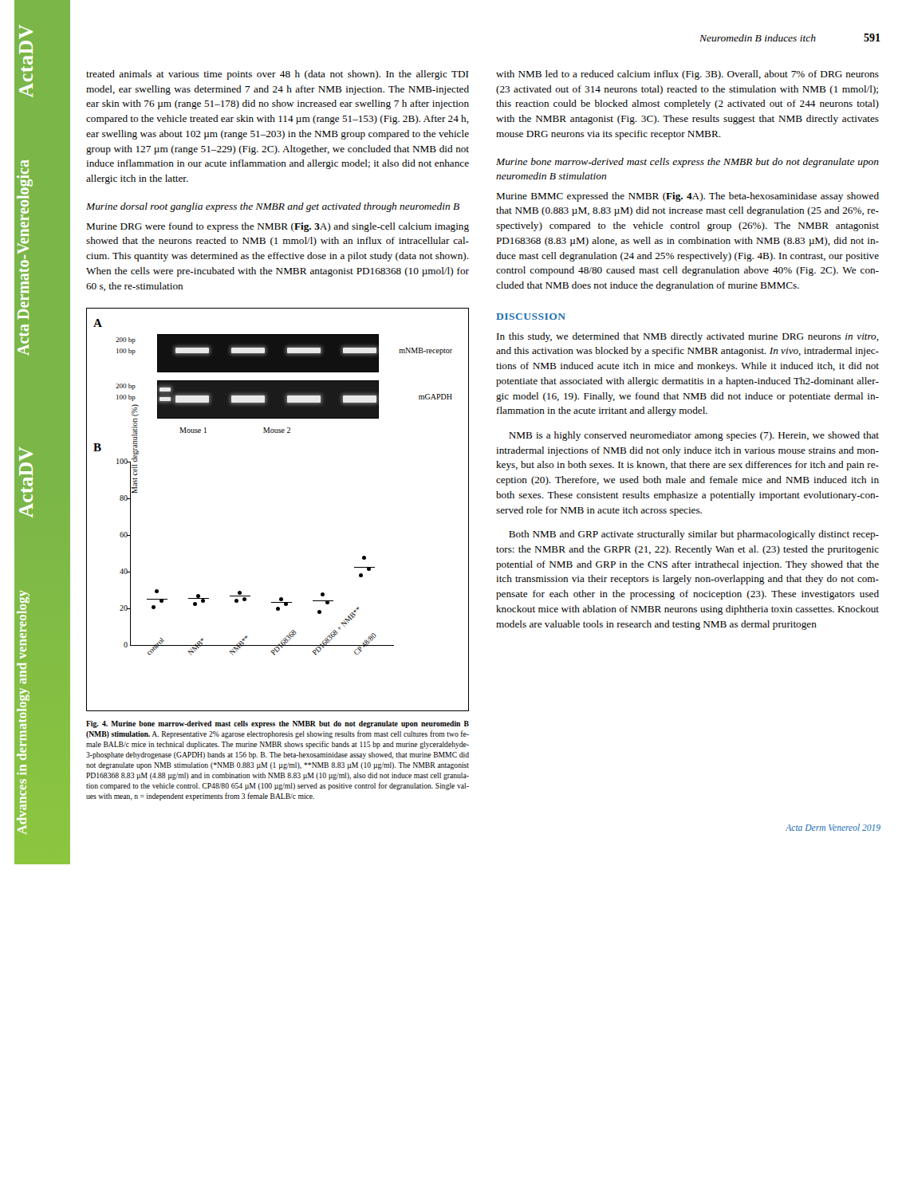ActaDV
Acta Dermato-Venereologica
ActaDV
Advances in dermatology and venereology
Neuromedin B induces itch 591
treated animals at various time points over 48 h (data not shown). In the allergic TDI model, ear swelling was determined 7 and 24 h after NMB injection. The NMB-injected ear skin with 76 µm (range 51–178) did no show increased ear swelling 7 h after injection compared to the vehicle treated ear skin with 114 µm (range 51–153) (Fig. 2B). After 24 h, ear swelling was about 102 µm (range 51–203) in the NMB group compared to the vehicle group with 127 µm (range 51–229) (Fig. 2C). Altogether, we concluded that NMB did not induce inflammation in our acute inflammation and allergic model; it also did not enhance allergic itch in the latter.
Murine dorsal root ganglia express the NMBR and get activated through neuromedin B
Murine DRG were found to express the NMBR (Fig. 3 A) and single-cell calcium imaging showed that the neurons reacted to NMB (1 mmol/l) with an influx of intracellular calcium. This quantity was determined as the effective dose in a pilot study (data not shown). When the cells were pre-incubated with the NMBR antagonist PD168368 (10 µmol/l) for 60 s, the re-stimulation
A
200 bp
100 bp
mNMB-receptor
200 bp
100 bp
mGAPDH
Mouse 1 Mouse 2
B
Mast cell degranulation (%)
100
80
60
40
20
0
control
NMB*
NMB**
PD168368
PD168368 + NMB**
CP 48/80
Fig. 4. Murine bone marrow-derived mast cells express the NMBR but do not degranulate upon neuromedin B (NMB) stimulation. A. Representative 2% agarose electrophoresis gel showing results from mast cell cultures from two female BALB/c mice in technical duplicates. The murine NMBR shows specific bands at 115 bp and murine glyceraldehyde-3-phosphate dehydrogenase (GAPDH) bands at 156 bp. B. The beta-hexosaminidase assay showed, that murine BMMC did not degranulate upon NMB stimulation (*NMB 0.883 µM (1 µg/ml), **NMB 8.83 µM (10 µg/ml). The NMBR antagonist PD168368 8.83 µM (4.88 µg/ml) and in combination with NMB 8.83 µM (10 µg/ml), also did not induce mast cell granulation compared to the vehicle control. CP48/80 654 µM (100 µg/ml) served as positive control for degranulation. Single values with mean, n = independent experiments from 3 female BALB/c mice.
with NMB led to a reduced calcium influx (Fig. 3B). Overall, about 7% of DRG neurons (23 activated out of 314 neurons total) reacted to the stimulation with NMB (1 mmol/l); this reaction could be blocked almost completely (2 activated out of 244 neurons total) with the NMBR antagonist (Fig. 3C). These results suggest that NMB directly activates mouse DRG neurons via its specific receptor NMBR.
Murine bone marrow-derived mast cells express the NMBR but do not degranulate upon neuromedin B stimulation
Murine BMMC expressed the NMBR (Fig. 4 A). The beta-hexosaminidase assay showed that NMB (0.883 µM, 8.83 µM) did not increase mast cell degranulation (25 and 26%, respectively) compared to the vehicle control group (26%). The NMBR antagonist PD168368 (8.83 µM) alone, as well as in combination with NMB (8.83 µM), did not induce mast cell degranulation (24 and 25% respectively) (Fig. 4B). In contrast, our positive control compound 48/80 caused mast cell degranulation above 40% (Fig. 2C). We concluded that NMB does not induce the degranulation of murine BMMCs.
DISCUSSION
In this study, we determined that NMB directly activated murine DRG neurons in vitro, and this activation was blocked by a specific NMBR antagonist. In vivo, intradermal injections of NMB induced acute itch in mice and monkeys. While it induced itch, it did not potentiate that associated with allergic dermatitis in a hapten-induced Th2-dominant allergic model (16, 19). Finally, we found that NMB did not induce or potentiate dermal inflammation in the acute irritant and allergy model.
NMB is a highly conserved neuromediator among species (7). Herein, we showed that intradermal injections of NMB did not only induce itch in various mouse strains and monkeys, but also in both sexes. It is known, that there are sex differences for itch and pain reception (20). Therefore, we used both male and female mice and NMB induced itch in both sexes. These consistent results emphasize a potentially important evolutionary-conserved role for NMB in acute itch across species.
Both NMB and GRP activate structurally similar but pharmacologically distinct receptors: the NMBR and the GRPR (21, 22). Recently Wan et al. (23) tested the pruritogenic potential of NMB and GRP in the CNS after intrathecal injection. They showed that the itch transmission via their receptors is largely non-overlapping and that they do not compensate for each other in the processing of nociception (23). These investigators used knockout mice with ablation of NMBR neurons using diphtheria toxin cassettes. Knockout models are valuable tools in research and testing NMB as dermal pruritogen
Acta Derm Venereol 2019